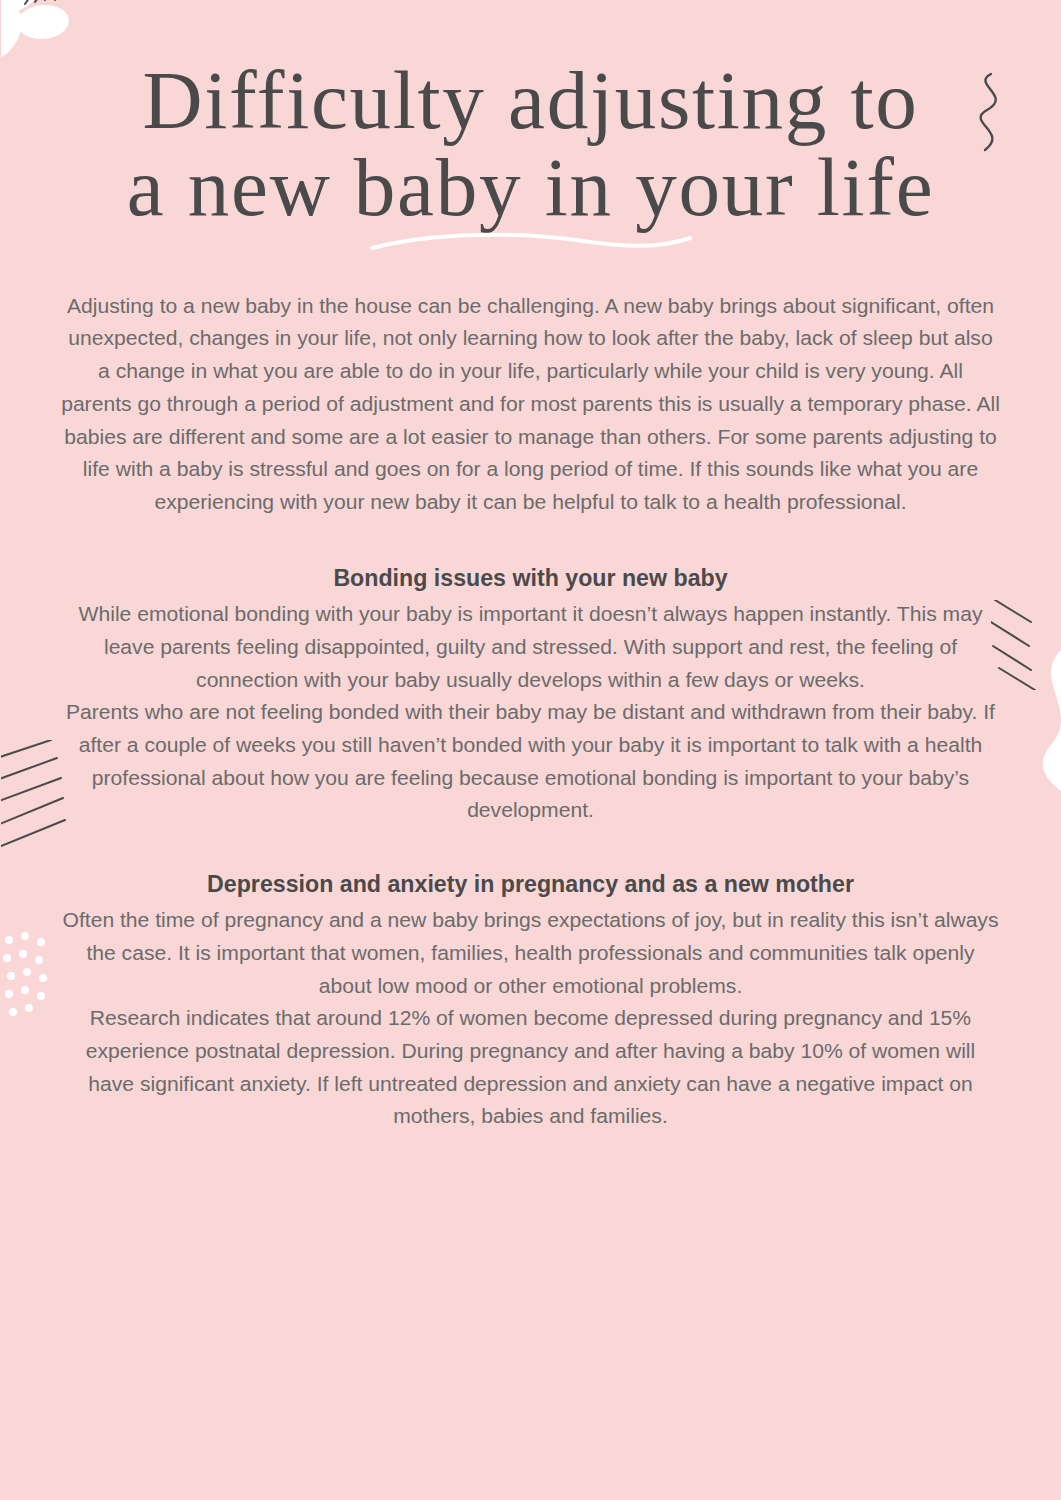Difficulty adjusting toa new baby in your life
Adjusting to a new baby in the house can be challenging. A new baby brings about significant, often unexpected, changes in your life, not only learning how to look after the baby, lack of sleep but also a change in what you are able to do in your life, particularly while your child is very young. All parents go through a period of adjustment and for most parents this is usually a temporary phase. All babies are different and some are a lot easier to manage than others. For some parents adjusting to life with a baby is stressful and goes on for a long period of time. If this sounds like what you are experiencing with your new baby it can be helpful to talk to a health professional.
Bonding issues with your new baby
While emotional bonding with your baby is important it doesn’t always happen instantly. This may leave parents feeling disappointed, guilty and stressed. With support and rest, the feeling of connection with your baby usually develops within a few days or weeks.
Parents who are not feeling bonded with their baby may be distant and withdrawn from their baby. If after a couple of weeks you still haven’t bonded with your baby it is important to talk with a health professional about how you are feeling because emotional bonding is important to your baby’s development.
Depression and anxiety in pregnancy and as a new mother
Often the time of pregnancy and a new baby brings expectations of joy, but in reality this isn’t always the case. It is important that women, families, health professionals and communities talk openly about low mood or other emotional problems.
Research indicates that around 12% of women become depressed during pregnancy and 15% experience postnatal depression. During pregnancy and after having a baby 10% of women will have significant anxiety. If left untreated depression and anxiety can have a negative impact on mothers, babies and families.